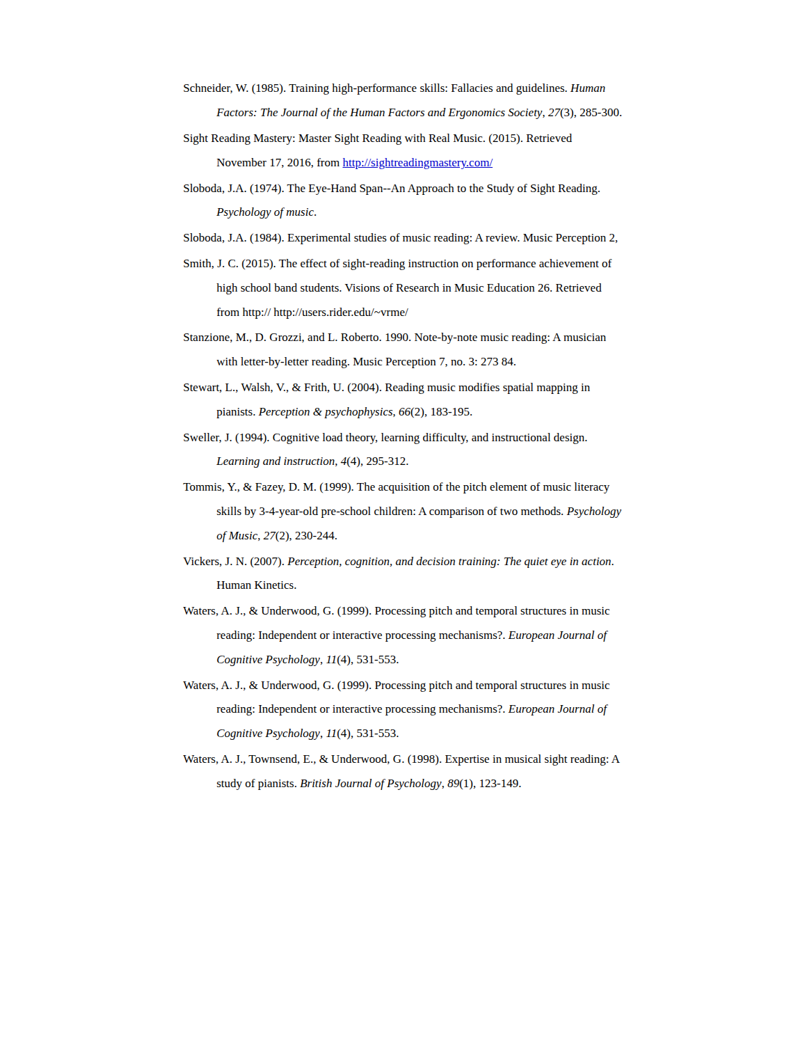Schneider, W. (1985). Training high-performance skills: Fallacies and guidelines. Human Factors: The Journal of the Human Factors and Ergonomics Society, 27(3), 285-300.
Sight Reading Mastery: Master Sight Reading with Real Music. (2015). Retrieved November 17, 2016, from http://sightreadingmastery.com/
Sloboda, J.A. (1974). The Eye-Hand Span--An Approach to the Study of Sight Reading. Psychology of music.
Sloboda, J.A. (1984). Experimental studies of music reading: A review. Music Perception 2,
Smith, J. C. (2015). The effect of sight-reading instruction on performance achievement of high school band students. Visions of Research in Music Education 26. Retrieved from http:// http://users.rider.edu/~vrme/
Stanzione, M., D. Grozzi, and L. Roberto. 1990. Note-by-note music reading: A musician with letter-by-letter reading. Music Perception 7, no. 3: 273 84.
Stewart, L., Walsh, V., & Frith, U. (2004). Reading music modifies spatial mapping in pianists. Perception & psychophysics, 66(2), 183-195.
Sweller, J. (1994). Cognitive load theory, learning difficulty, and instructional design. Learning and instruction, 4(4), 295-312.
Tommis, Y., & Fazey, D. M. (1999). The acquisition of the pitch element of music literacy skills by 3-4-year-old pre-school children: A comparison of two methods. Psychology of Music, 27(2), 230-244.
Vickers, J. N. (2007). Perception, cognition, and decision training: The quiet eye in action. Human Kinetics.
Waters, A. J., & Underwood, G. (1999). Processing pitch and temporal structures in music reading: Independent or interactive processing mechanisms?. European Journal of Cognitive Psychology, 11(4), 531-553.
Waters, A. J., & Underwood, G. (1999). Processing pitch and temporal structures in music reading: Independent or interactive processing mechanisms?. European Journal of Cognitive Psychology, 11(4), 531-553.
Waters, A. J., Townsend, E., & Underwood, G. (1998). Expertise in musical sight reading: A study of pianists. British Journal of Psychology, 89(1), 123-149.